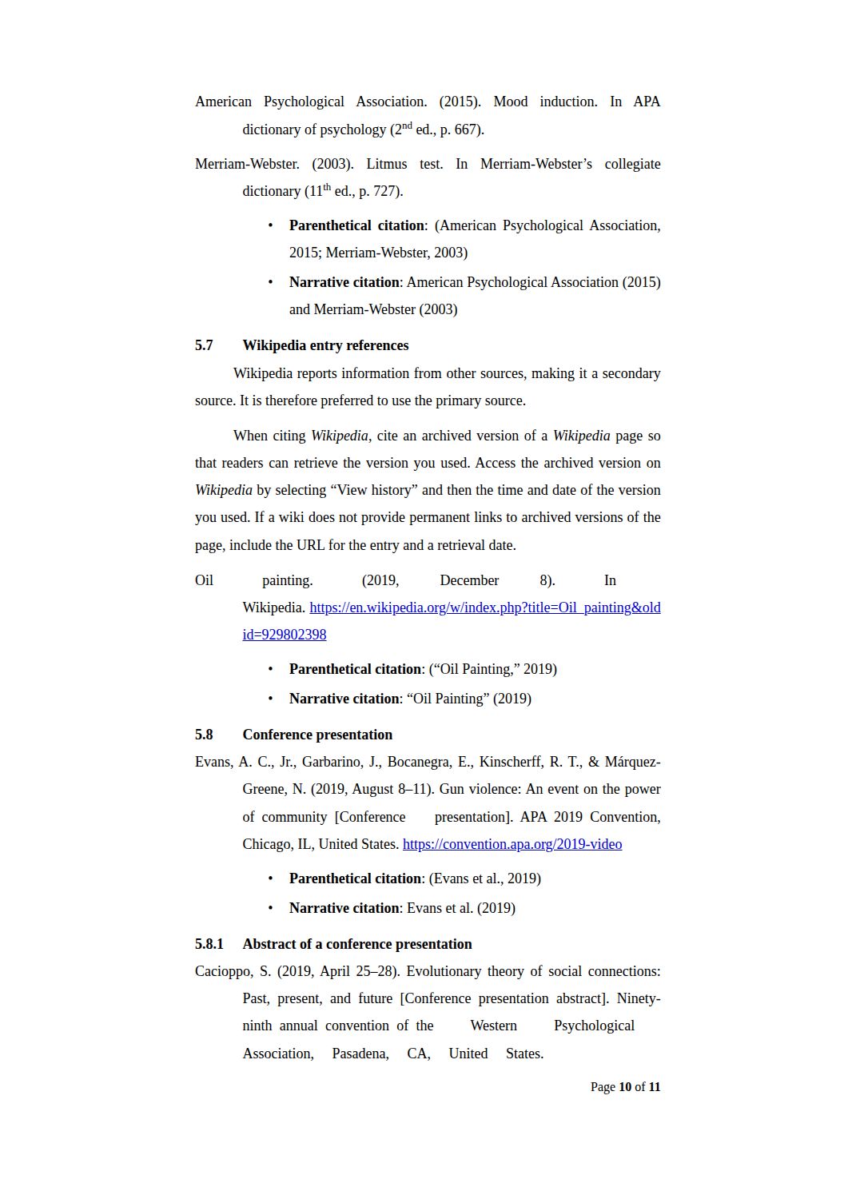American Psychological Association. (2015). Mood induction. In APA dictionary of psychology (2nd ed., p. 667).
Merriam-Webster. (2003). Litmus test. In Merriam-Webster’s collegiate dictionary (11th ed., p. 727).
Parenthetical citation: (American Psychological Association, 2015; Merriam-Webster, 2003)
Narrative citation: American Psychological Association (2015) and Merriam-Webster (2003)
5.7 Wikipedia entry references
Wikipedia reports information from other sources, making it a secondary source. It is therefore preferred to use the primary source.
When citing Wikipedia, cite an archived version of a Wikipedia page so that readers can retrieve the version you used. Access the archived version on Wikipedia by selecting “View history” and then the time and date of the version you used. If a wiki does not provide permanent links to archived versions of the page, include the URL for the entry and a retrieval date.
Oil painting. (2019, December 8). In Wikipedia. https://en.wikipedia.org/w/index.php?title=Oil_painting&oldid=929802398
Parenthetical citation: (“Oil Painting,” 2019)
Narrative citation: “Oil Painting” (2019)
5.8 Conference presentation
Evans, A. C., Jr., Garbarino, J., Bocanegra, E., Kinscherff, R. T., & Márquez-Greene, N. (2019, August 8–11). Gun violence: An event on the power of community [Conference presentation]. APA 2019 Convention, Chicago, IL, United States. https://convention.apa.org/2019-video
Parenthetical citation: (Evans et al., 2019)
Narrative citation: Evans et al. (2019)
5.8.1 Abstract of a conference presentation
Cacioppo, S. (2019, April 25–28). Evolutionary theory of social connections: Past, present, and future [Conference presentation abstract]. Ninety-ninth annual convention of the Western Psychological Association, Pasadena, CA, United States.
Page 10 of 11